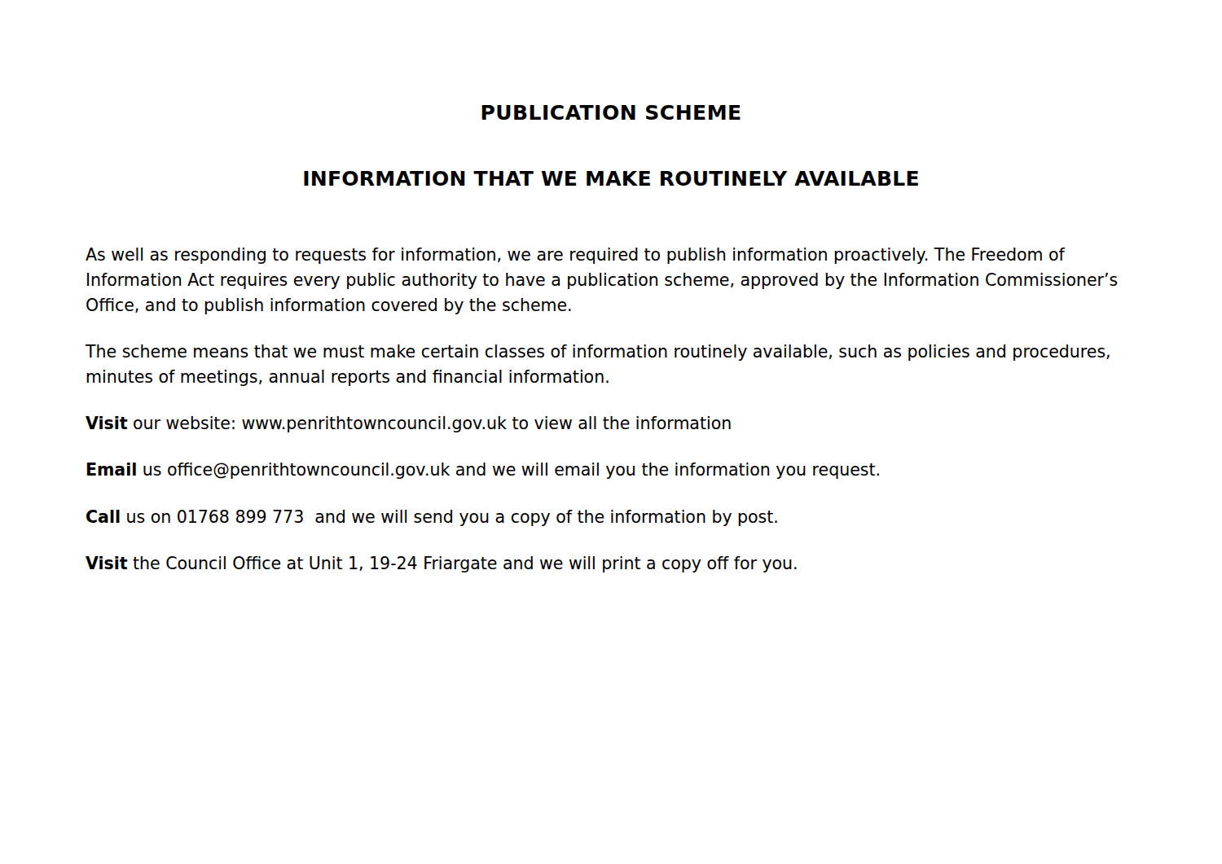PUBLICATION SCHEME
INFORMATION THAT WE MAKE ROUTINELY AVAILABLE
As well as responding to requests for information, we are required to publish information proactively. The Freedom of Information Act requires every public authority to have a publication scheme, approved by the Information Commissioner’s Office, and to publish information covered by the scheme.
The scheme means that we must make certain classes of information routinely available, such as policies and procedures, minutes of meetings, annual reports and financial information.
Visit our website: www.penrithtowncouncil.gov.uk to view all the information
Email us office@penrithtowncouncil.gov.uk and we will email you the information you request.
Call us on 01768 899 773 and we will send you a copy of the information by post.
Visit the Council Office at Unit 1, 19-24 Friargate and we will print a copy off for you.